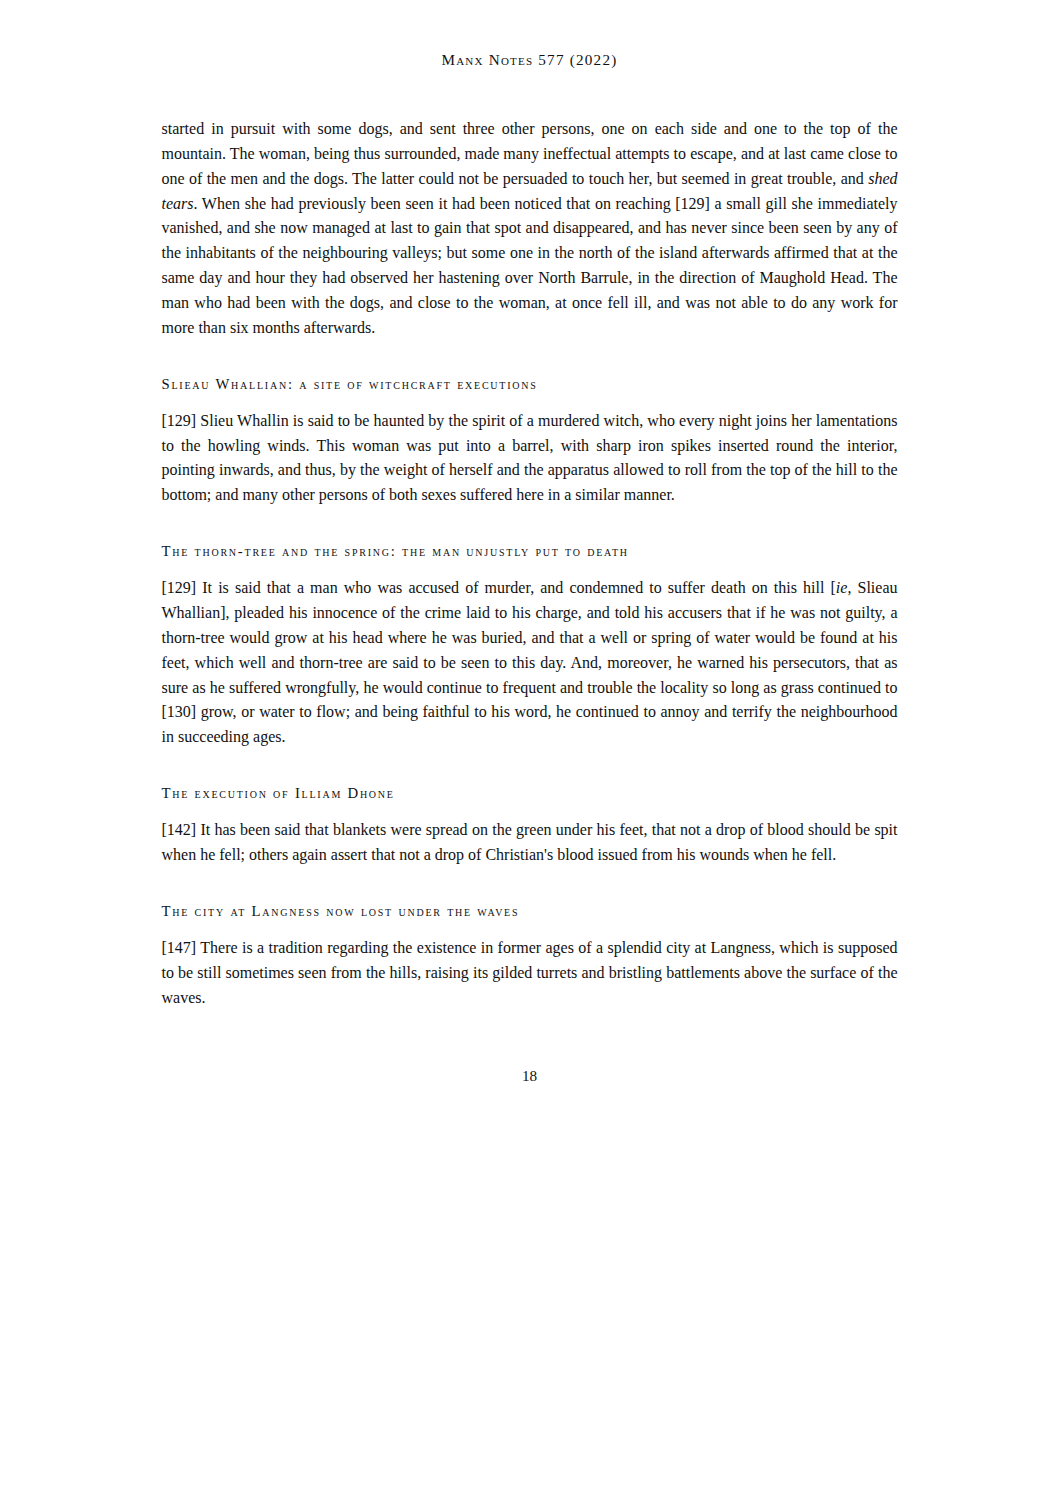Manx Notes 577 (2022)
started in pursuit with some dogs, and sent three other persons, one on each side and one to the top of the mountain. The woman, being thus surrounded, made many ineffectual attempts to escape, and at last came close to one of the men and the dogs. The latter could not be persuaded to touch her, but seemed in great trouble, and shed tears. When she had previously been seen it had been noticed that on reaching [129] a small gill she immediately vanished, and she now managed at last to gain that spot and disappeared, and has never since been seen by any of the inhabitants of the neighbouring valleys; but some one in the north of the island afterwards affirmed that at the same day and hour they had observed her hastening over North Barrule, in the direction of Maughold Head. The man who had been with the dogs, and close to the woman, at once fell ill, and was not able to do any work for more than six months afterwards.
Slieau Whallian: a site of witchcraft executions
[129] Slieu Whallin is said to be haunted by the spirit of a murdered witch, who every night joins her lamentations to the howling winds. This woman was put into a barrel, with sharp iron spikes inserted round the interior, pointing inwards, and thus, by the weight of herself and the apparatus allowed to roll from the top of the hill to the bottom; and many other persons of both sexes suffered here in a similar manner.
The thorn-tree and the spring: the man unjustly put to death
[129] It is said that a man who was accused of murder, and condemned to suffer death on this hill [ie, Slieau Whallian], pleaded his innocence of the crime laid to his charge, and told his accusers that if he was not guilty, a thorn-tree would grow at his head where he was buried, and that a well or spring of water would be found at his feet, which well and thorn-tree are said to be seen to this day. And, moreover, he warned his persecutors, that as sure as he suffered wrongfully, he would continue to frequent and trouble the locality so long as grass continued to [130] grow, or water to flow; and being faithful to his word, he continued to annoy and terrify the neighbourhood in succeeding ages.
The execution of Illiam Dhone
[142] It has been said that blankets were spread on the green under his feet, that not a drop of blood should be spit when he fell; others again assert that not a drop of Christian's blood issued from his wounds when he fell.
The city at Langness now lost under the waves
[147] There is a tradition regarding the existence in former ages of a splendid city at Langness, which is supposed to be still sometimes seen from the hills, raising its gilded turrets and bristling battlements above the surface of the waves.
18